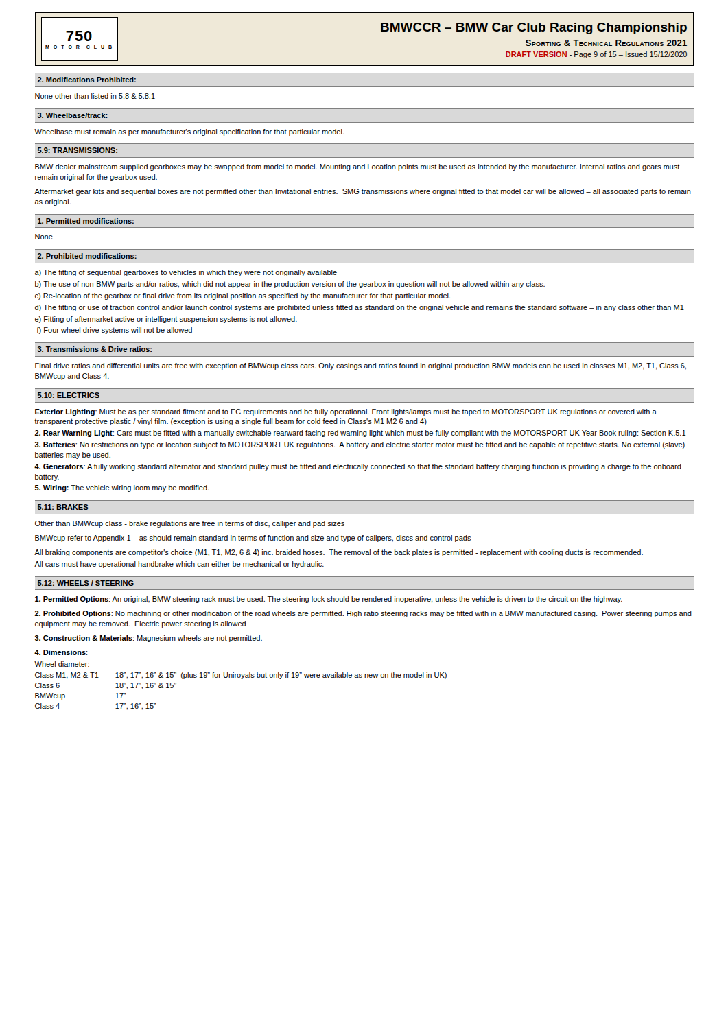750 M O T O R C L U B
BMWCCR – BMW Car Club Racing Championship
Sporting & Technical Regulations 2021
DRAFT VERSION - Page 9 of 15 – Issued 15/12/2020
2. Modifications Prohibited:
None other than listed in 5.8 & 5.8.1
3. Wheelbase/track:
Wheelbase must remain as per manufacturer's original specification for that particular model.
5.9: TRANSMISSIONS:
BMW dealer mainstream supplied gearboxes may be swapped from model to model. Mounting and Location points must be used as intended by the manufacturer. Internal ratios and gears must remain original for the gearbox used.
Aftermarket gear kits and sequential boxes are not permitted other than Invitational entries. SMG transmissions where original fitted to that model car will be allowed – all associated parts to remain as original.
1. Permitted modifications:
None
2. Prohibited modifications:
a) The fitting of sequential gearboxes to vehicles in which they were not originally available
b) The use of non-BMW parts and/or ratios, which did not appear in the production version of the gearbox in question will not be allowed within any class.
c) Re-location of the gearbox or final drive from its original position as specified by the manufacturer for that particular model.
d) The fitting or use of traction control and/or launch control systems are prohibited unless fitted as standard on the original vehicle and remains the standard software – in any class other than M1
e) Fitting of aftermarket active or intelligent suspension systems is not allowed.
f) Four wheel drive systems will not be allowed
3. Transmissions & Drive ratios:
Final drive ratios and differential units are free with exception of BMWcup class cars. Only casings and ratios found in original production BMW models can be used in classes M1, M2, T1, Class 6, BMWcup and Class 4.
5.10: ELECTRICS
Exterior Lighting: Must be as per standard fitment and to EC requirements and be fully operational. Front lights/lamps must be taped to MOTORSPORT UK regulations or covered with a transparent protective plastic / vinyl film. (exception is using a single full beam for cold feed in Class's M1 M2 6 and 4)
2. Rear Warning Light: Cars must be fitted with a manually switchable rearward facing red warning light which must be fully compliant with the MOTORSPORT UK Year Book ruling: Section K.5.1
3. Batteries: No restrictions on type or location subject to MOTORSPORT UK regulations. A battery and electric starter motor must be fitted and be capable of repetitive starts. No external (slave) batteries may be used.
4. Generators: A fully working standard alternator and standard pulley must be fitted and electrically connected so that the standard battery charging function is providing a charge to the onboard battery.
5. Wiring: The vehicle wiring loom may be modified.
5.11: BRAKES
Other than BMWcup class - brake regulations are free in terms of disc, calliper and pad sizes
BMWcup refer to Appendix 1 – as should remain standard in terms of function and size and type of calipers, discs and control pads
All braking components are competitor's choice (M1, T1, M2, 6 & 4) inc. braided hoses. The removal of the back plates is permitted - replacement with cooling ducts is recommended.
All cars must have operational handbrake which can either be mechanical or hydraulic.
5.12: WHEELS / STEERING
1. Permitted Options: An original, BMW steering rack must be used. The steering lock should be rendered inoperative, unless the vehicle is driven to the circuit on the highway.
2. Prohibited Options: No machining or other modification of the road wheels are permitted. High ratio steering racks may be fitted with in a BMW manufactured casing. Power steering pumps and equipment may be removed. Electric power steering is allowed
3. Construction & Materials: Magnesium wheels are not permitted.
4. Dimensions:
Wheel diameter:
| Class M1, M2 & T1 | 18”, 17”, 16” & 15” (plus 19” for Uniroyals but only if 19” were available as new on the model in UK) |
| Class 6 | 18”, 17”, 16” & 15” |
| BMWcup | 17” |
| Class 4 | 17”, 16”, 15” |
​